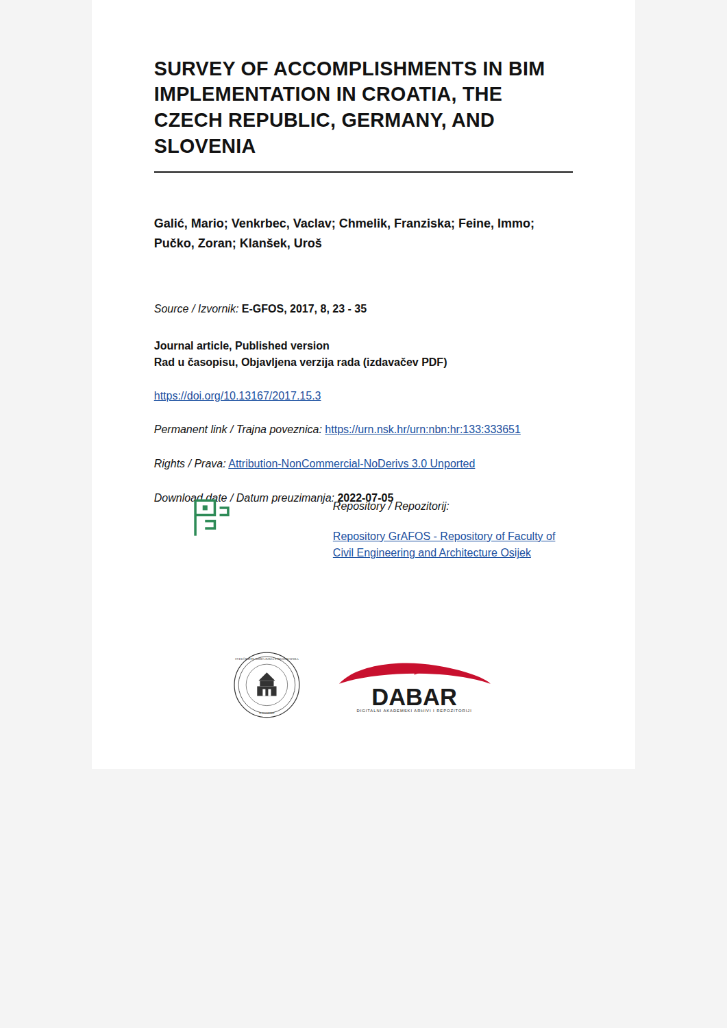Survey of accomplishments in BIM implementation in Croatia, the Czech Republic, Germany, and Slovenia
Galić, Mario; Venkrbec, Vaclav; Chmelik, Franziska; Feine, Immo; Pučko, Zoran; Klanšek, Uroš
Source / Izvornik: E-GFOS, 2017, 8, 23 - 35
Journal article, Published version
Rad u časopisu, Objavljena verzija rada (izdavačev PDF)
https://doi.org/10.13167/2017.15.3
Permanent link / Trajna poveznica: https://urn.nsk.hr/urn:nbn:hr:133:333651
Rights / Prava: Attribution-NonCommercial-NoDerivs 3.0 Unported
Download date / Datum preuzimanja: 2022-07-05
Repository / Repozitorij: Repository GrAFOS - Repository of Faculty of Civil Engineering and Architecture Osijek
SVEUČILIŠTE JOSIPA JURJA STROSSMAYERA U OSIJEKU
DABAR DIGITALNI AKADEMSKI ARHIVI I REPOZITORIJI